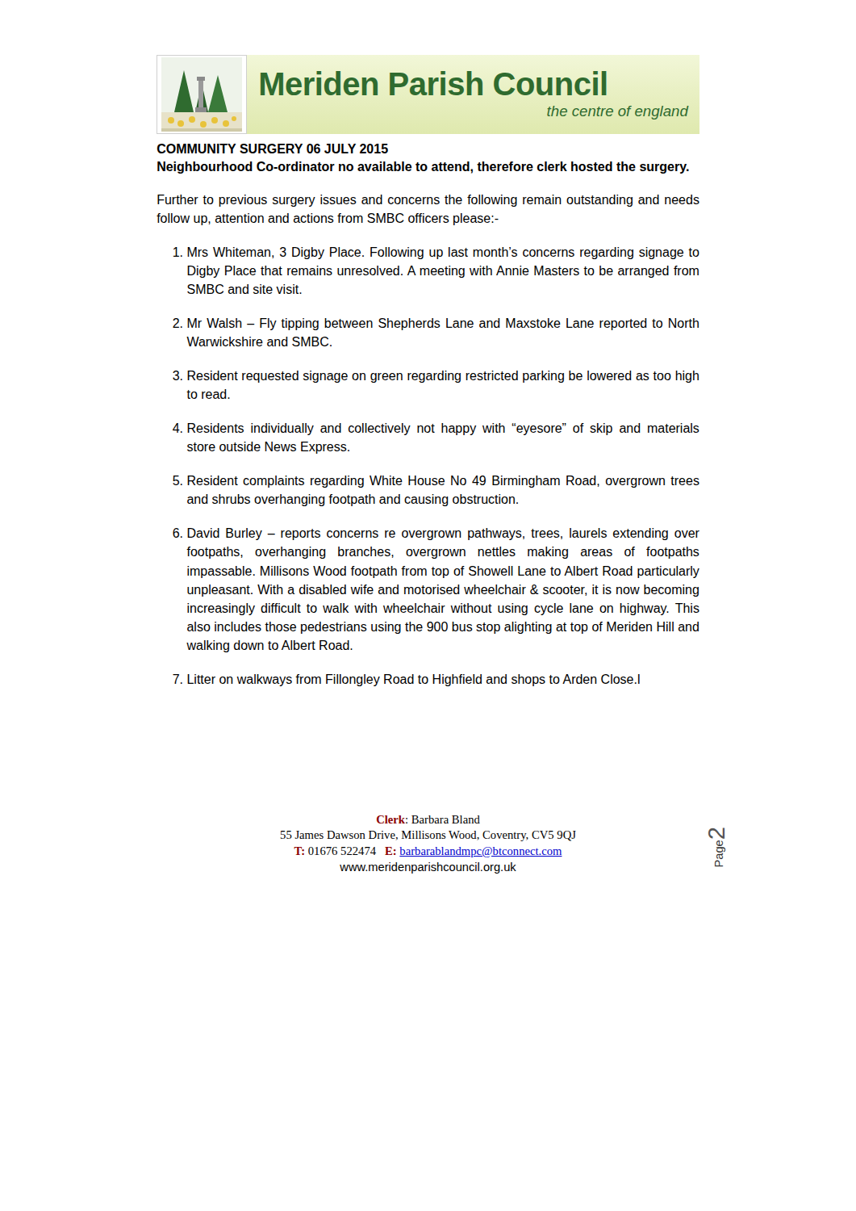Meriden Parish Council
the centre of england
COMMUNITY SURGERY 06 JULY 2015
Neighbourhood Co-ordinator no available to attend, therefore clerk hosted the surgery.
Further to previous surgery issues and concerns the following remain outstanding and needs follow up, attention and actions from SMBC officers please:-
Mrs Whiteman, 3 Digby Place. Following up last month’s concerns regarding signage to Digby Place that remains unresolved. A meeting with Annie Masters to be arranged from SMBC and site visit.
Mr Walsh – Fly tipping between Shepherds Lane and Maxstoke Lane reported to North Warwickshire and SMBC.
Resident requested signage on green regarding restricted parking be lowered as too high to read.
Residents individually and collectively not happy with “eyesore” of skip and materials store outside News Express.
Resident complaints regarding White House No 49 Birmingham Road, overgrown trees and shrubs overhanging footpath and causing obstruction.
David Burley – reports concerns re overgrown pathways, trees, laurels extending over footpaths, overhanging branches, overgrown nettles making areas of footpaths impassable. Millisons Wood footpath from top of Showell Lane to Albert Road particularly unpleasant. With a disabled wife and motorised wheelchair & scooter, it is now becoming increasingly difficult to walk with wheelchair without using cycle lane on highway. This also includes those pedestrians using the 900 bus stop alighting at top of Meriden Hill and walking down to Albert Road.
Litter on walkways from Fillongley Road to Highfield and shops to Arden Close.l
Page 2
Clerk: Barbara Bland
55 James Dawson Drive, Millisons Wood, Coventry, CV5 9QJ
T: 01676 522474 E: barbarablandmpc@btconnect.com
www.meridenparishcouncil.org.uk